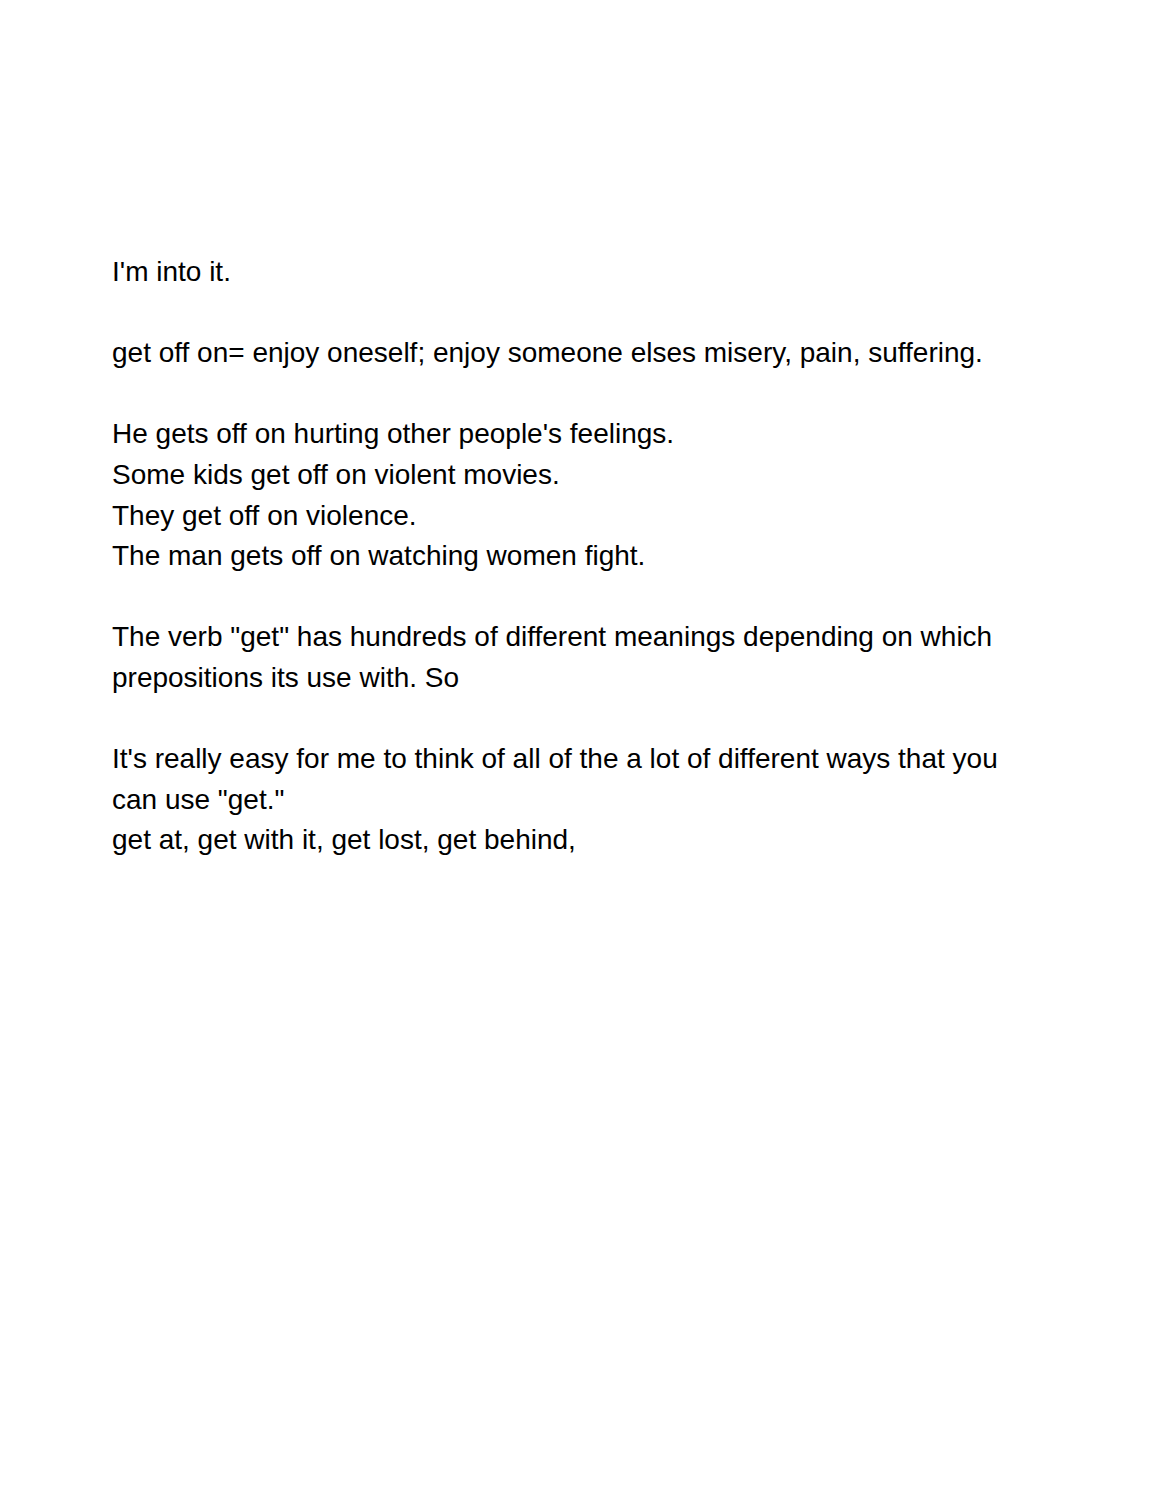I'm into it.
get off on= enjoy oneself; enjoy someone elses misery, pain, suffering.
He gets off on hurting other people's feelings.
Some kids get off on violent movies.
They get off on violence.
The man gets off on watching women fight.
The verb "get" has hundreds of different meanings depending on which prepositions its use with. So
It's really easy for me to think of all of the a lot of different ways that you can use "get."
get at, get with it, get lost, get behind,